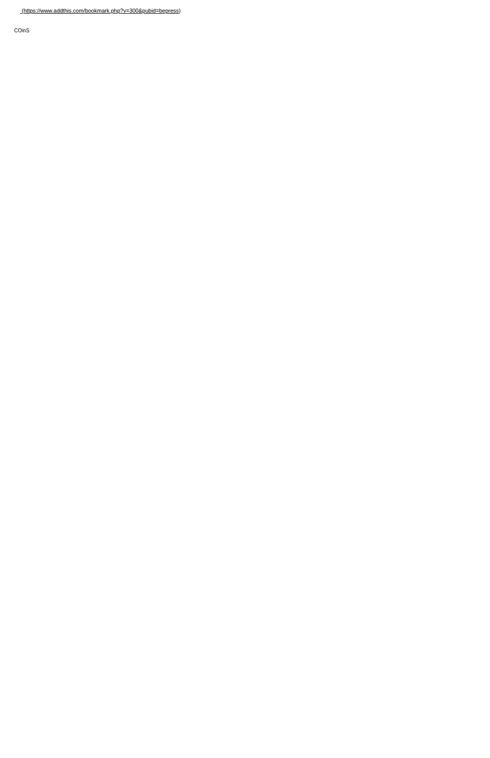(https://www.addthis.com/bookmark.php?v=300&pubid=bepress)
COinS